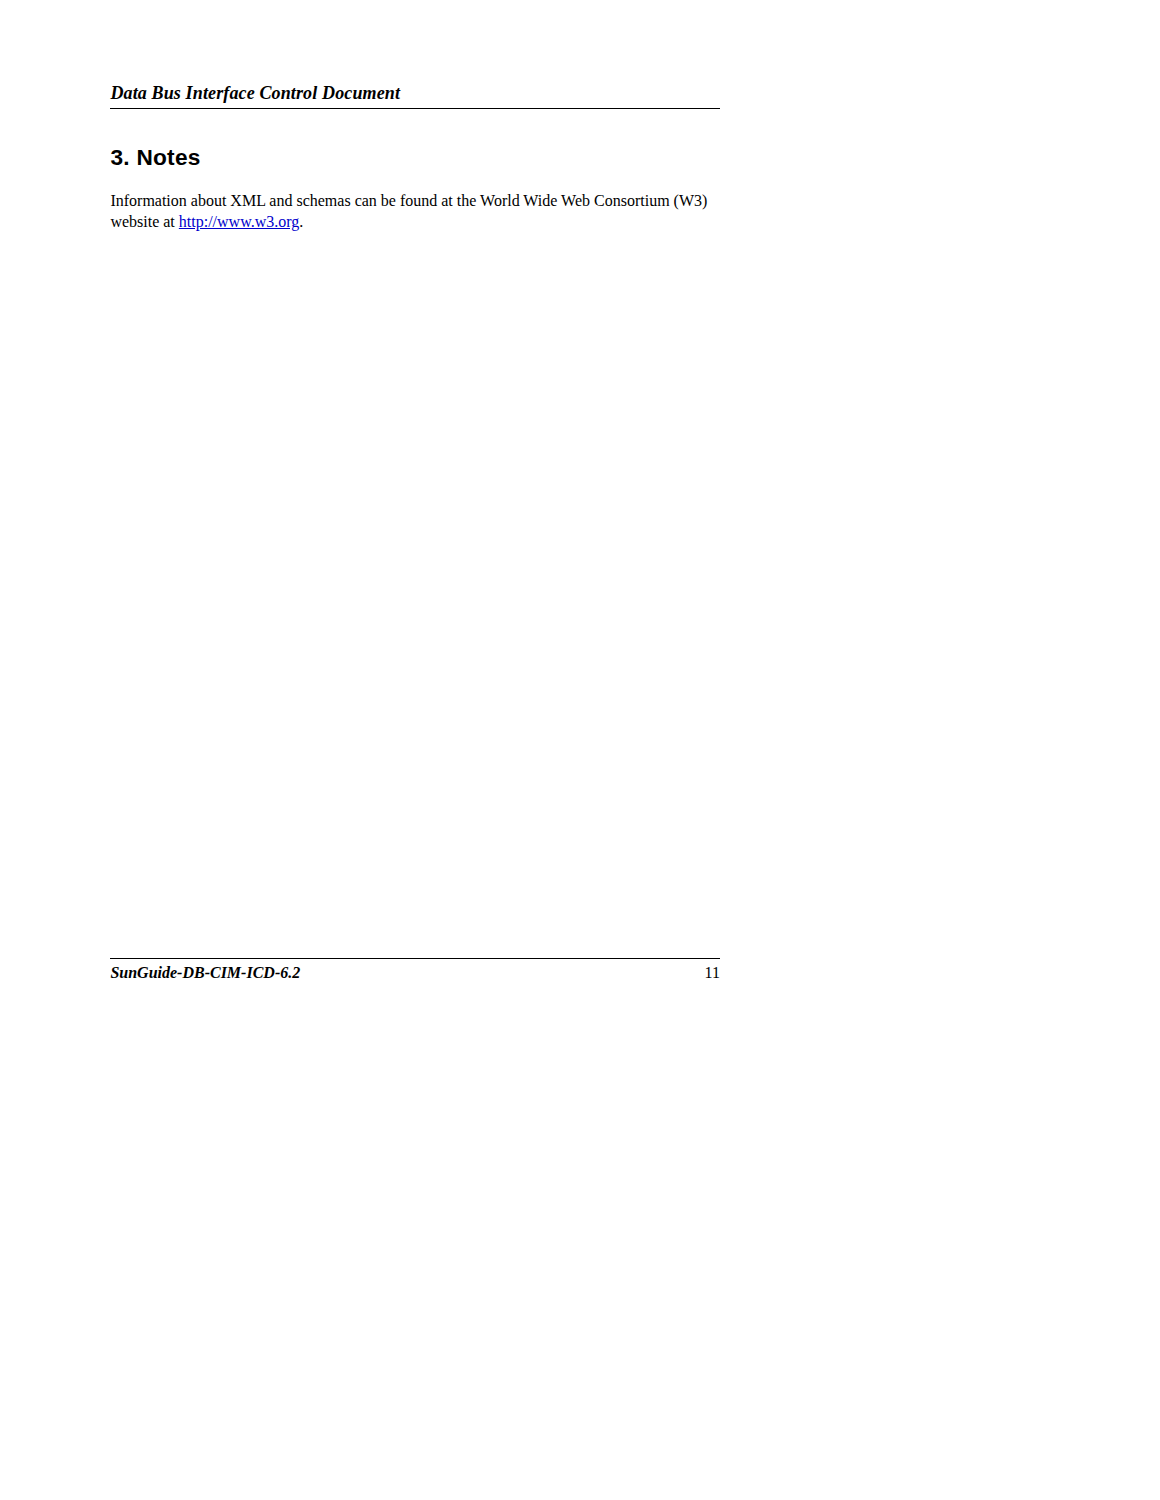Data Bus Interface Control Document
3. Notes
Information about XML and schemas can be found at the World Wide Web Consortium (W3) website at http://www.w3.org.
SunGuide-DB-CIM-ICD-6.2 11